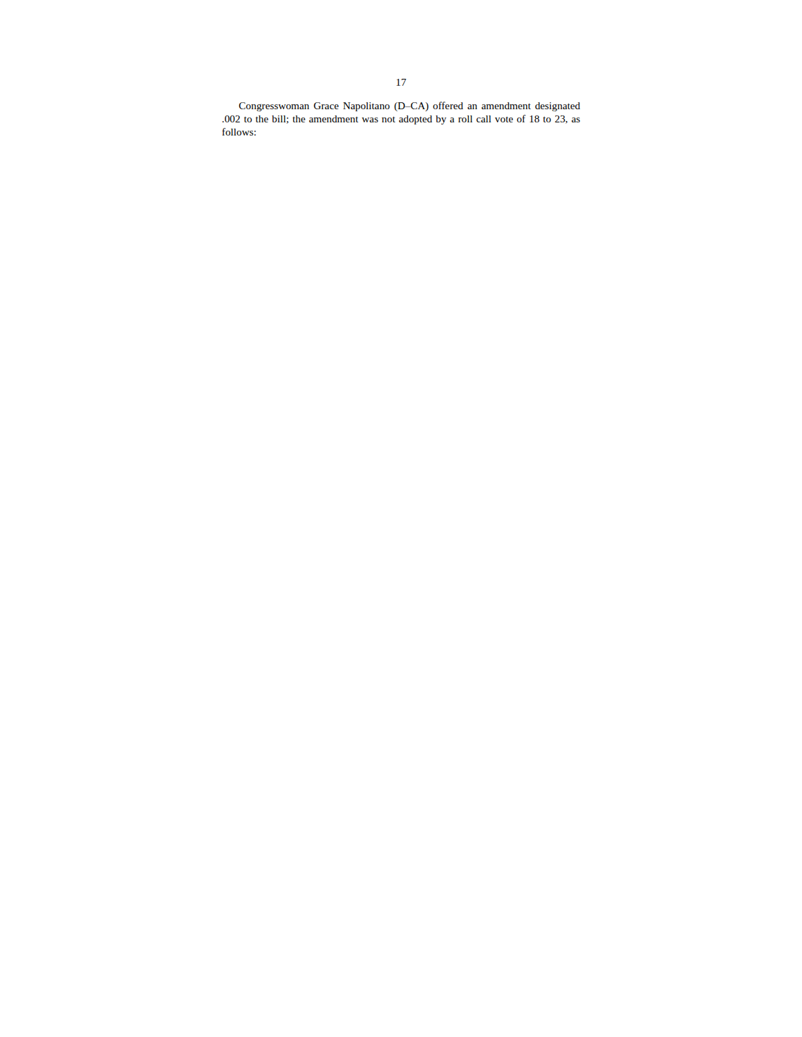17
Congresswoman Grace Napolitano (D–CA) offered an amendment designated .002 to the bill; the amendment was not adopted by a roll call vote of 18 to 23, as follows: